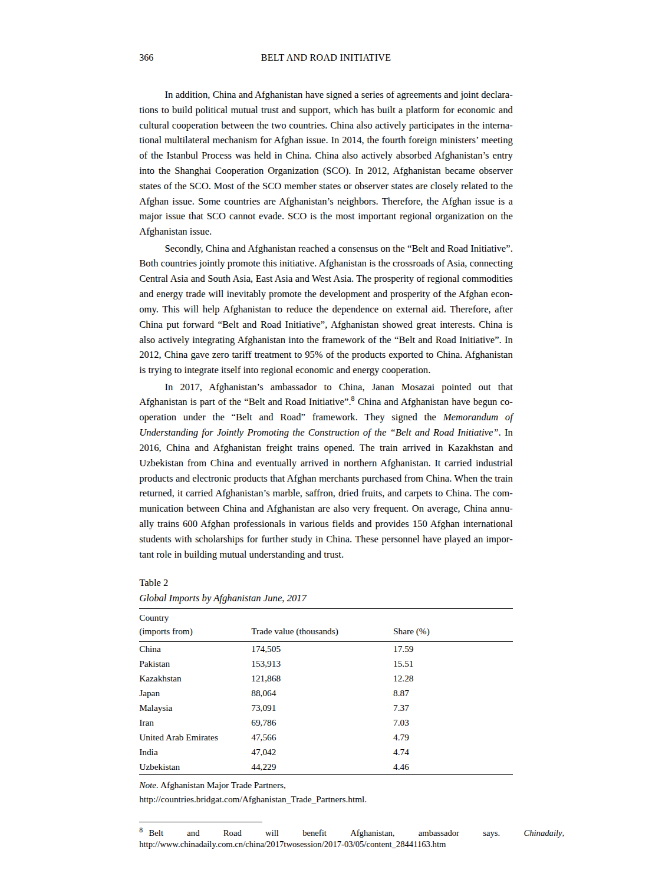366
BELT AND ROAD INITIATIVE
In addition, China and Afghanistan have signed a series of agreements and joint declarations to build political mutual trust and support, which has built a platform for economic and cultural cooperation between the two countries. China also actively participates in the international multilateral mechanism for Afghan issue. In 2014, the fourth foreign ministers’ meeting of the Istanbul Process was held in China. China also actively absorbed Afghanistan’s entry into the Shanghai Cooperation Organization (SCO). In 2012, Afghanistan became observer states of the SCO. Most of the SCO member states or observer states are closely related to the Afghan issue. Some countries are Afghanistan’s neighbors. Therefore, the Afghan issue is a major issue that SCO cannot evade. SCO is the most important regional organization on the Afghanistan issue.
Secondly, China and Afghanistan reached a consensus on the “Belt and Road Initiative”. Both countries jointly promote this initiative. Afghanistan is the crossroads of Asia, connecting Central Asia and South Asia, East Asia and West Asia. The prosperity of regional commodities and energy trade will inevitably promote the development and prosperity of the Afghan economy. This will help Afghanistan to reduce the dependence on external aid. Therefore, after China put forward “Belt and Road Initiative”, Afghanistan showed great interests. China is also actively integrating Afghanistan into the framework of the “Belt and Road Initiative”. In 2012, China gave zero tariff treatment to 95% of the products exported to China. Afghanistan is trying to integrate itself into regional economic and energy cooperation.
In 2017, Afghanistan’s ambassador to China, Janan Mosazai pointed out that Afghanistan is part of the “Belt and Road Initiative”.8 China and Afghanistan have begun cooperation under the “Belt and Road” framework. They signed the Memorandum of Understanding for Jointly Promoting the Construction of the “Belt and Road Initiative”. In 2016, China and Afghanistan freight trains opened. The train arrived in Kazakhstan and Uzbekistan from China and eventually arrived in northern Afghanistan. It carried industrial products and electronic products that Afghan merchants purchased from China. When the train returned, it carried Afghanistan’s marble, saffron, dried fruits, and carpets to China. The communication between China and Afghanistan are also very frequent. On average, China annually trains 600 Afghan professionals in various fields and provides 150 Afghan international students with scholarships for further study in China. These personnel have played an important role in building mutual understanding and trust.
Table 2
Global Imports by Afghanistan June, 2017
| Country (imports from) | Trade value (thousands) | Share (%) |
| --- | --- | --- |
| China | 174,505 | 17.59 |
| Pakistan | 153,913 | 15.51 |
| Kazakhstan | 121,868 | 12.28 |
| Japan | 88,064 | 8.87 |
| Malaysia | 73,091 | 7.37 |
| Iran | 69,786 | 7.03 |
| United Arab Emirates | 47,566 | 4.79 |
| India | 47,042 | 4.74 |
| Uzbekistan | 44,229 | 4.46 |
Note. Afghanistan Major Trade Partners, http://countries.bridgat.com/Afghanistan_Trade_Partners.html.
8 Belt and Road will benefit Afghanistan, ambassador says. Chinadaily, http://www.chinadaily.com.cn/china/2017twosession/2017-03/05/content_28441163.htm